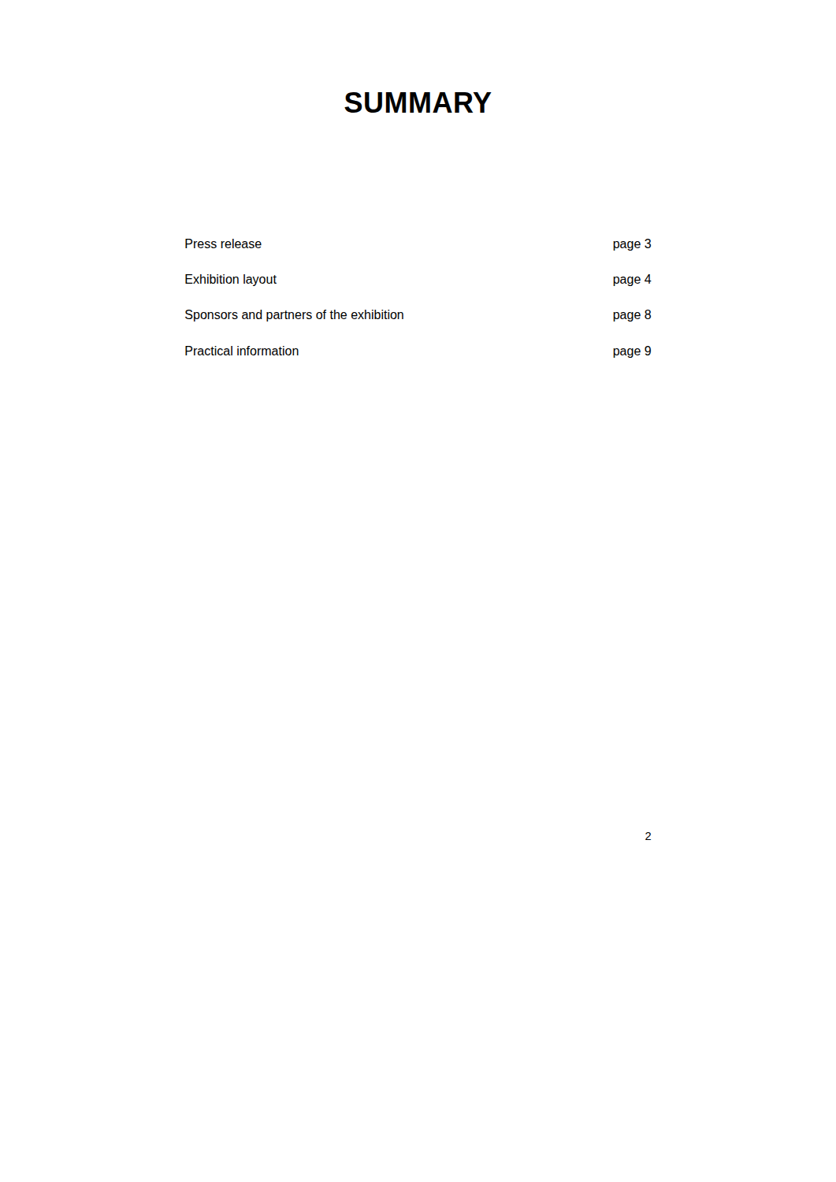SUMMARY
| Press release | page 3 |
| Exhibition layout | page 4 |
| Sponsors and partners of the exhibition | page 8 |
| Practical information | page 9 |
2